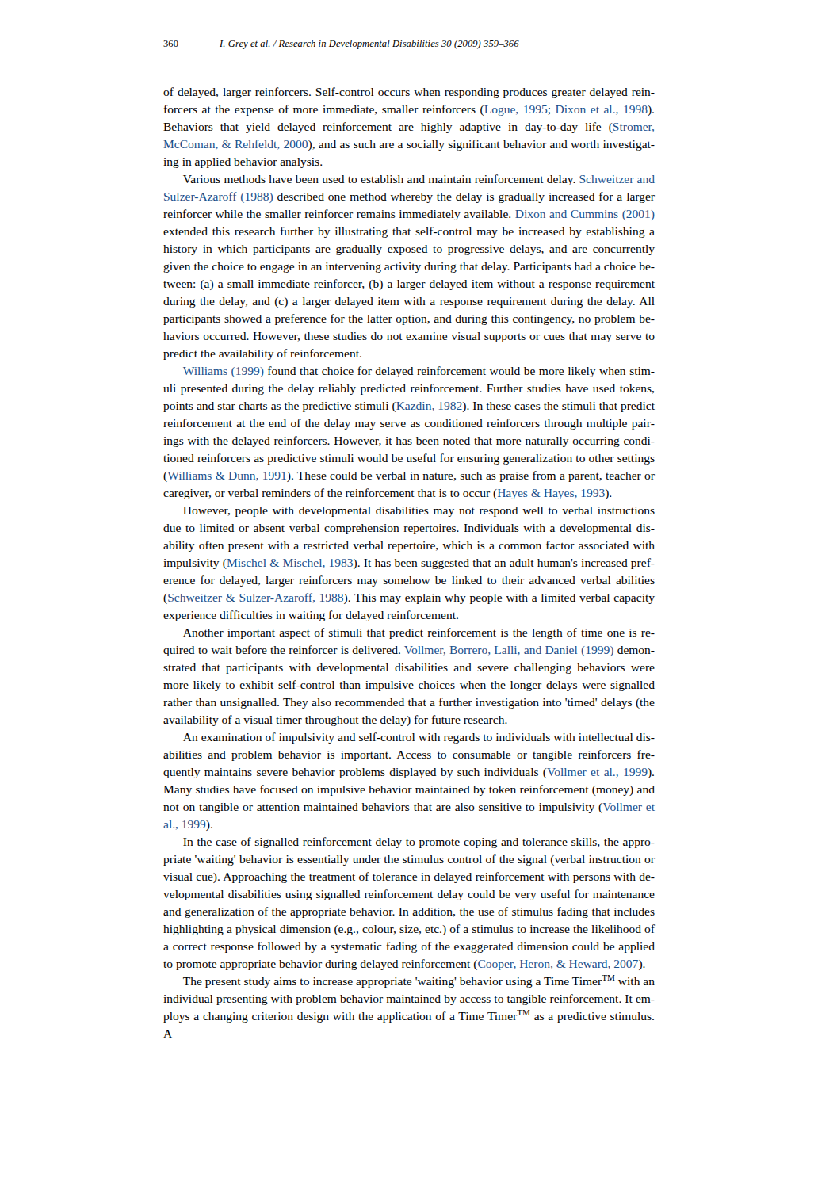360 I. Grey et al. / Research in Developmental Disabilities 30 (2009) 359–366
of delayed, larger reinforcers. Self-control occurs when responding produces greater delayed reinforcers at the expense of more immediate, smaller reinforcers (Logue, 1995; Dixon et al., 1998). Behaviors that yield delayed reinforcement are highly adaptive in day-to-day life (Stromer, McComan, & Rehfeldt, 2000), and as such are a socially significant behavior and worth investigating in applied behavior analysis.
Various methods have been used to establish and maintain reinforcement delay. Schweitzer and Sulzer-Azaroff (1988) described one method whereby the delay is gradually increased for a larger reinforcer while the smaller reinforcer remains immediately available. Dixon and Cummins (2001) extended this research further by illustrating that self-control may be increased by establishing a history in which participants are gradually exposed to progressive delays, and are concurrently given the choice to engage in an intervening activity during that delay. Participants had a choice between: (a) a small immediate reinforcer, (b) a larger delayed item without a response requirement during the delay, and (c) a larger delayed item with a response requirement during the delay. All participants showed a preference for the latter option, and during this contingency, no problem behaviors occurred. However, these studies do not examine visual supports or cues that may serve to predict the availability of reinforcement.
Williams (1999) found that choice for delayed reinforcement would be more likely when stimuli presented during the delay reliably predicted reinforcement. Further studies have used tokens, points and star charts as the predictive stimuli (Kazdin, 1982). In these cases the stimuli that predict reinforcement at the end of the delay may serve as conditioned reinforcers through multiple pairings with the delayed reinforcers. However, it has been noted that more naturally occurring conditioned reinforcers as predictive stimuli would be useful for ensuring generalization to other settings (Williams & Dunn, 1991). These could be verbal in nature, such as praise from a parent, teacher or caregiver, or verbal reminders of the reinforcement that is to occur (Hayes & Hayes, 1993).
However, people with developmental disabilities may not respond well to verbal instructions due to limited or absent verbal comprehension repertoires. Individuals with a developmental disability often present with a restricted verbal repertoire, which is a common factor associated with impulsivity (Mischel & Mischel, 1983). It has been suggested that an adult human's increased preference for delayed, larger reinforcers may somehow be linked to their advanced verbal abilities (Schweitzer & Sulzer-Azaroff, 1988). This may explain why people with a limited verbal capacity experience difficulties in waiting for delayed reinforcement.
Another important aspect of stimuli that predict reinforcement is the length of time one is required to wait before the reinforcer is delivered. Vollmer, Borrero, Lalli, and Daniel (1999) demonstrated that participants with developmental disabilities and severe challenging behaviors were more likely to exhibit self-control than impulsive choices when the longer delays were signalled rather than unsignalled. They also recommended that a further investigation into 'timed' delays (the availability of a visual timer throughout the delay) for future research.
An examination of impulsivity and self-control with regards to individuals with intellectual disabilities and problem behavior is important. Access to consumable or tangible reinforcers frequently maintains severe behavior problems displayed by such individuals (Vollmer et al., 1999). Many studies have focused on impulsive behavior maintained by token reinforcement (money) and not on tangible or attention maintained behaviors that are also sensitive to impulsivity (Vollmer et al., 1999).
In the case of signalled reinforcement delay to promote coping and tolerance skills, the appropriate 'waiting' behavior is essentially under the stimulus control of the signal (verbal instruction or visual cue). Approaching the treatment of tolerance in delayed reinforcement with persons with developmental disabilities using signalled reinforcement delay could be very useful for maintenance and generalization of the appropriate behavior. In addition, the use of stimulus fading that includes highlighting a physical dimension (e.g., colour, size, etc.) of a stimulus to increase the likelihood of a correct response followed by a systematic fading of the exaggerated dimension could be applied to promote appropriate behavior during delayed reinforcement (Cooper, Heron, & Heward, 2007).
The present study aims to increase appropriate 'waiting' behavior using a Time TimerTM with an individual presenting with problem behavior maintained by access to tangible reinforcement. It employs a changing criterion design with the application of a Time TimerTM as a predictive stimulus. A